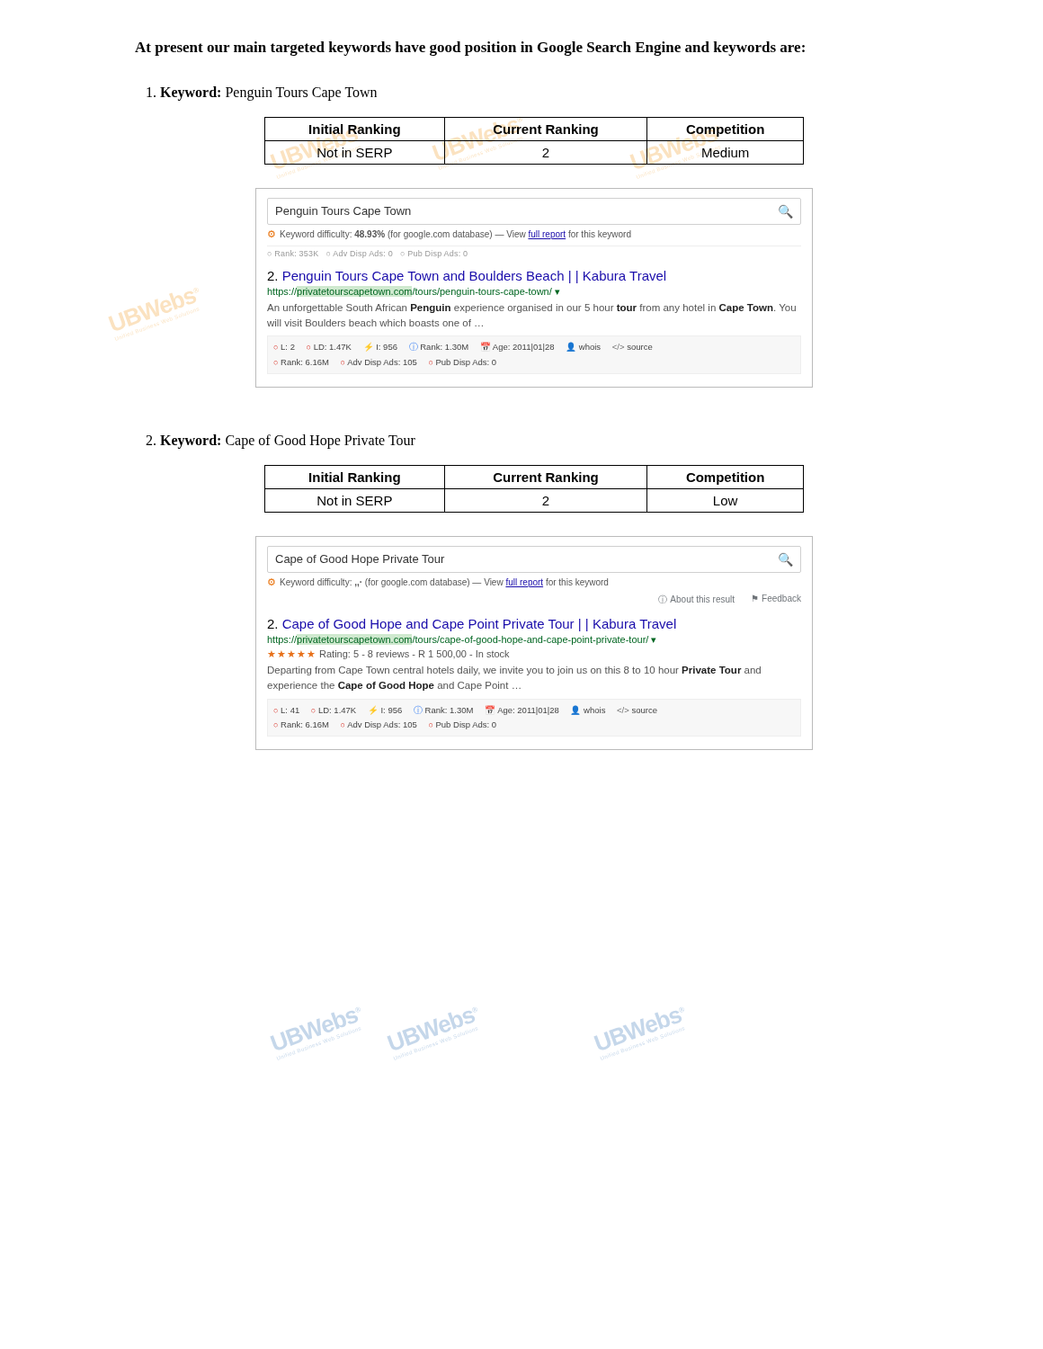UBWebs®Unified Business Web Solutions
UBWebs®Unified Business Web Solutions
UBWebs®Unified Business Web Solutions
UBWebs®Unified Business Web Solutions
UBWebs®Unified Business Web Solutions
UBWebs®Unified Business Web Solutions
UBWebs®Unified Business Web Solutions
UBWebs®Unified Business Web Solutions
UBWebs®Unified Business Web Solutions
UBWebs®Unified Business Web Solutions
UBWebs®Unified Business Web Solutions
UBWebs®Unified Business Web Solutions
UBWebs®Unified Business Web Solutions
At present our main targeted keywords have good position in Google Search Engine and keywords are:
Keyword: Penguin Tours Cape Town
| Initial Ranking | Current Ranking | Competition |
| --- | --- | --- |
| Not in SERP | 2 | Medium |
Penguin Tours Cape Town 🔍
⚙ Keyword difficulty: 48.93% (for google.com database) — View full report for this keyword
○ Rank: 353K ○ Adv Disp Ads: 0 ○ Pub Disp Ads: 0
2. Penguin Tours Cape Town and Boulders Beach | | Kabura Travel
https://privatetourscapetown.com/tours/penguin-tours-cape-town/ ▾
An unforgettable South African Penguin experience organised in our 5 hour tour from any hotel in Cape Town. You will visit Boulders beach which boasts one of …
○ L: 2 ○ LD: 1.47K ⚡ I: 956 ⓘ Rank: 1.30M 📅 Age: 2011|01|28 👤 whois </> source
○ Rank: 6.16M ○ Adv Disp Ads: 105 ○ Pub Disp Ads: 0
Keyword: Cape of Good Hope Private Tour
| Initial Ranking | Current Ranking | Competition |
| --- | --- | --- |
| Not in SERP | 2 | Low |
Cape of Good Hope Private Tour 🔍
⚙ Keyword difficulty: ,,· (for google.com database) — View full report for this keyword
ⓘAbout this result ⚑Feedback
2. Cape of Good Hope and Cape Point Private Tour | | Kabura Travel
https://privatetourscapetown.com/tours/cape-of-good-hope-and-cape-point-private-tour/ ▾
★★★★★ Rating: 5 - 8 reviews - R 1 500,00 - In stock
Departing from Cape Town central hotels daily, we invite you to join us on this 8 to 10 hour Private Tour and experience the Cape of Good Hope and Cape Point …
○ L: 41 ○ LD: 1.47K ⚡ I: 956 ⓘ Rank: 1.30M 📅 Age: 2011|01|28 👤 whois </> source
○ Rank: 6.16M ○ Adv Disp Ads: 105 ○ Pub Disp Ads: 0